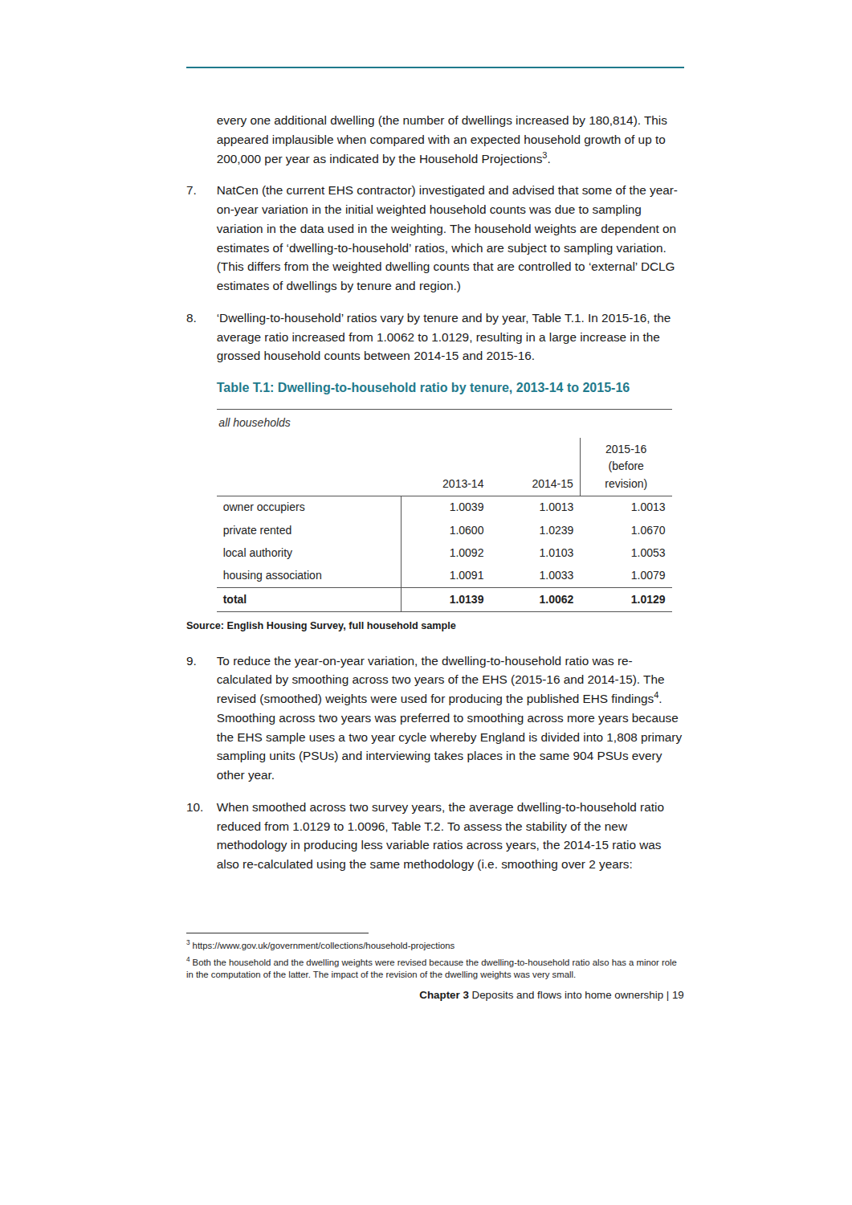every one additional dwelling (the number of dwellings increased by 180,814). This appeared implausible when compared with an expected household growth of up to 200,000 per year as indicated by the Household Projections3.
7. NatCen (the current EHS contractor) investigated and advised that some of the year-on-year variation in the initial weighted household counts was due to sampling variation in the data used in the weighting. The household weights are dependent on estimates of ‘dwelling-to-household’ ratios, which are subject to sampling variation. (This differs from the weighted dwelling counts that are controlled to ‘external’ DCLG estimates of dwellings by tenure and region.)
8.‘Dwelling-to-household’ ratios vary by tenure and by year, Table T.1. In 2015-16, the average ratio increased from 1.0062 to 1.0129, resulting in a large increase in the grossed household counts between 2014-15 and 2015-16.
Table T.1: Dwelling-to-household ratio by tenure, 2013-14 to 2015-16
all households
| | 2013-14 | 2014-15 | 2015-16 (before revision) |
| --- | --- | --- | --- |
| owner occupiers | 1.0039 | 1.0013 | 1.0013 |
| private rented | 1.0600 | 1.0239 | 1.0670 |
| local authority | 1.0092 | 1.0103 | 1.0053 |
| housing association | 1.0091 | 1.0033 | 1.0079 |
| total | 1.0139 | 1.0062 | 1.0129 |
Source: English Housing Survey, full household sample
9. To reduce the year-on-year variation, the dwelling-to-household ratio was re-calculated by smoothing across two years of the EHS (2015-16 and 2014-15). The revised (smoothed) weights were used for producing the published EHS findings4. Smoothing across two years was preferred to smoothing across more years because the EHS sample uses a two year cycle whereby England is divided into 1,808 primary sampling units (PSUs) and interviewing takes places in the same 904 PSUs every other year.
10. When smoothed across two survey years, the average dwelling-to-household ratio reduced from 1.0129 to 1.0096, Table T.2. To assess the stability of the new methodology in producing less variable ratios across years, the 2014-15 ratio was also re-calculated using the same methodology (i.e. smoothing over 2 years:
3 https://www.gov.uk/government/collections/household-projections
4 Both the household and the dwelling weights were revised because the dwelling-to-household ratio also has a minor role in the computation of the latter. The impact of the revision of the dwelling weights was very small.
Chapter 3 Deposits and flows into home ownership | 19